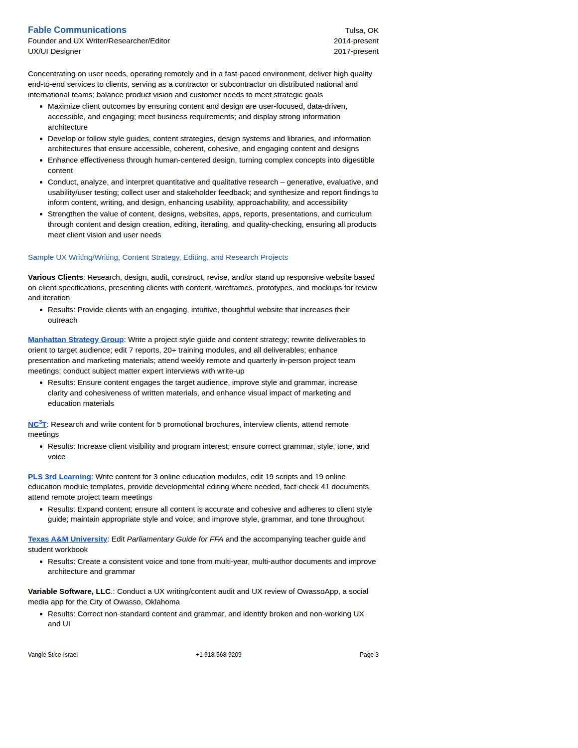Fable Communications
Tulsa, OK
Founder and UX Writer/Researcher/Editor
2014-present
UX/UI Designer
2017-present
Concentrating on user needs, operating remotely and in a fast-paced environment, deliver high quality end-to-end services to clients, serving as a contractor or subcontractor on distributed national and international teams; balance product vision and customer needs to meet strategic goals
Maximize client outcomes by ensuring content and design are user-focused, data-driven, accessible, and engaging; meet business requirements; and display strong information architecture
Develop or follow style guides, content strategies, design systems and libraries, and information architectures that ensure accessible, coherent, cohesive, and engaging content and designs
Enhance effectiveness through human-centered design, turning complex concepts into digestible content
Conduct, analyze, and interpret quantitative and qualitative research – generative, evaluative, and usability/user testing; collect user and stakeholder feedback; and synthesize and report findings to inform content, writing, and design, enhancing usability, approachability, and accessibility
Strengthen the value of content, designs, websites, apps, reports, presentations, and curriculum through content and design creation, editing, iterating, and quality-checking, ensuring all products meet client vision and user needs
Sample UX Writing/Writing, Content Strategy, Editing, and Research Projects
Various Clients: Research, design, audit, construct, revise, and/or stand up responsive website based on client specifications, presenting clients with content, wireframes, prototypes, and mockups for review and iteration
Results: Provide clients with an engaging, intuitive, thoughtful website that increases their outreach
Manhattan Strategy Group: Write a project style guide and content strategy; rewrite deliverables to orient to target audience; edit 7 reports, 20+ training modules, and all deliverables; enhance presentation and marketing materials; attend weekly remote and quarterly in-person project team meetings; conduct subject matter expert interviews with write-up
Results: Ensure content engages the target audience, improve style and grammar, increase clarity and cohesiveness of written materials, and enhance visual impact of marketing and education materials
NC3T: Research and write content for 5 promotional brochures, interview clients, attend remote meetings
Results: Increase client visibility and program interest; ensure correct grammar, style, tone, and voice
PLS 3rd Learning: Write content for 3 online education modules, edit 19 scripts and 19 online education module templates, provide developmental editing where needed, fact-check 41 documents, attend remote project team meetings
Results: Expand content; ensure all content is accurate and cohesive and adheres to client style guide; maintain appropriate style and voice; and improve style, grammar, and tone throughout
Texas A&M University: Edit Parliamentary Guide for FFA and the accompanying teacher guide and student workbook
Results: Create a consistent voice and tone from multi-year, multi-author documents and improve architecture and grammar
Variable Software, LLC.: Conduct a UX writing/content audit and UX review of OwassoApp, a social media app for the City of Owasso, Oklahoma
Results: Correct non-standard content and grammar, and identify broken and non-working UX and UI
Vangie Stice-Israel
+1 918-568-9209
Page 3